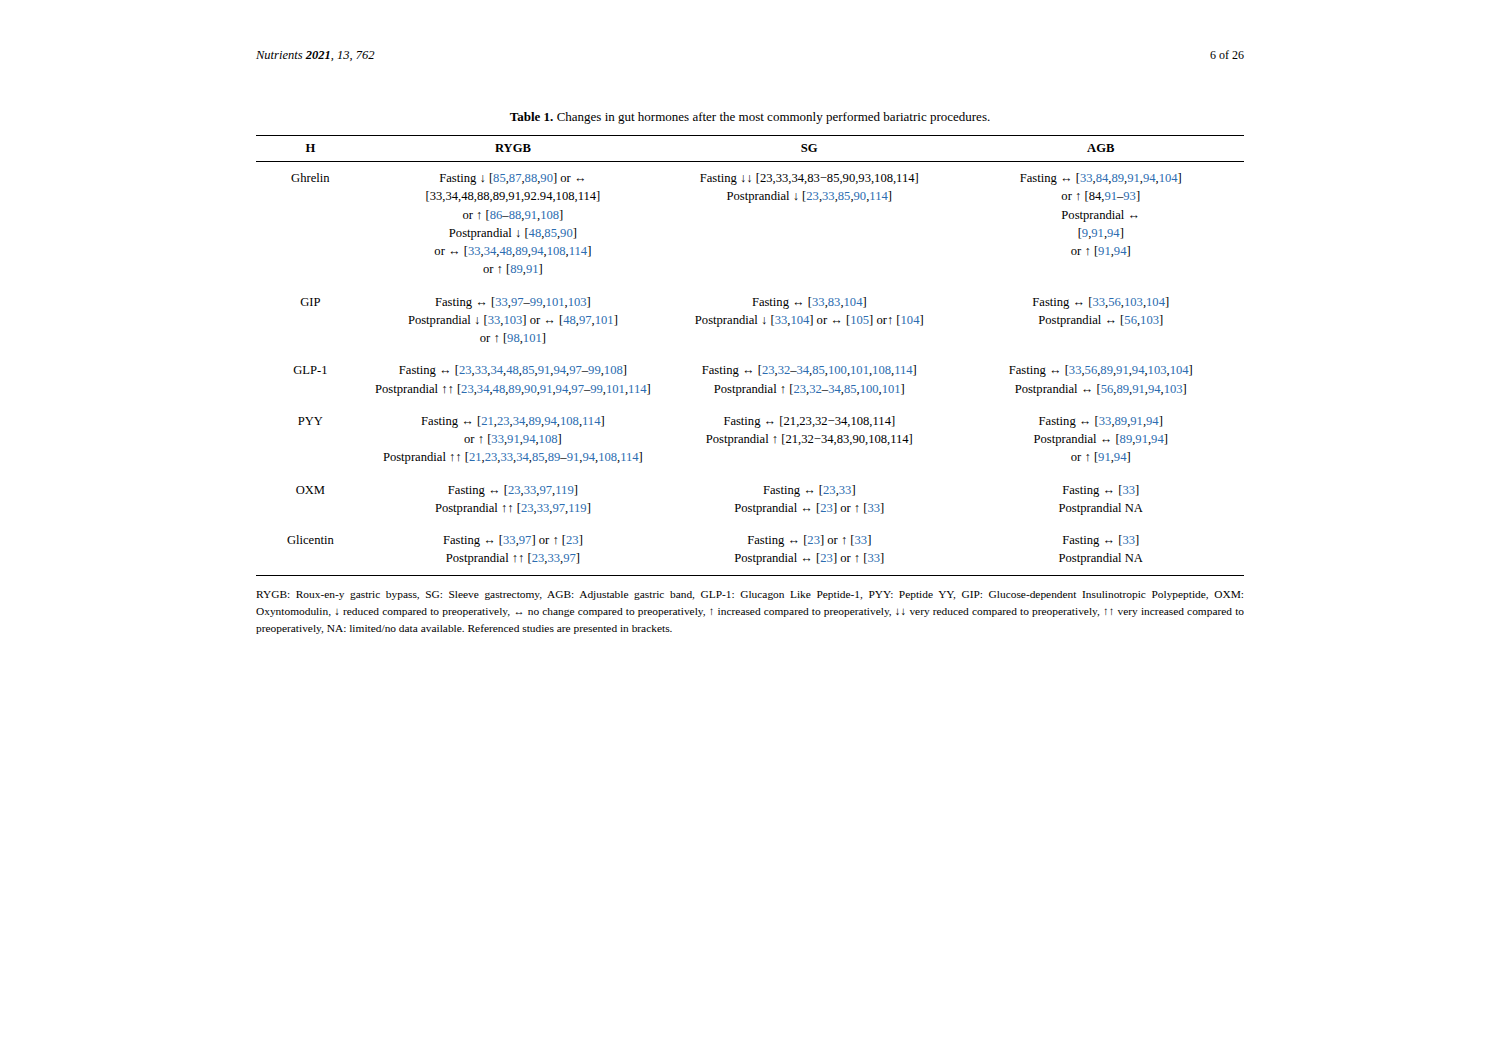Nutrients 2021, 13, 762
6 of 26
Table 1. Changes in gut hormones after the most commonly performed bariatric procedures.
| H | RYGB | SG | AGB |
| --- | --- | --- | --- |
| Ghrelin | Fasting ↓ [ 85 , 87 , 88 , 90 ] or ↔ [33,34,48,88,89,91,92.94,108,114] or ↑ [ 86 – 88 , 91 , 108 ] Postprandial ↓ [ 48 , 85 , 90 ] or ↔ [ 33 , 34 , 48 , 89 , 94 , 108 , 114 ] or ↑ [ 89 , 91 ] | Fasting ↓↓ [23,33,34,83−85,90,93,108,114] Postprandial ↓ [ 23 , 33 , 85 , 90 , 114 ] | Fasting ↔ [ 33 , 84 , 89 , 91 , 94 , 104 ] or ↑ [84, 91 – 93 ] Postprandial ↔ [ 9 , 91 , 94 ] or ↑ [ 91 , 94 ] |
| GIP | Fasting ↔ [ 33 , 97 – 99 , 101 , 103 ] Postprandial ↓ [ 33 , 103 ] or ↔ [ 48 , 97 , 101 ] or ↑ [ 98 , 101 ] | Fasting ↔ [ 33 , 83 , 104 ] Postprandial ↓ [ 33 , 104 ] or ↔ [ 105 ] or↑ [ 104 ] | Fasting ↔ [ 33 , 56 , 103 , 104 ] Postprandial ↔ [ 56 , 103 ] |
| GLP-1 | Fasting ↔ [ 23 , 33 , 34 , 48 , 85 , 91 , 94 , 97 – 99 , 108 ] Postprandial ↑↑ [ 23 , 34 , 48 , 89 , 90 , 91 , 94 , 97 – 99 , 101 , 114 ] | Fasting ↔ [ 23 , 32 – 34 , 85 , 100 , 101 , 108 , 114 ] Postprandial ↑ [ 23 , 32 – 34 , 85 , 100 , 101 ] | Fasting ↔ [ 33 , 56 , 89 , 91 , 94 , 103 , 104 ] Postprandial ↔ [ 56 , 89 , 91 , 94 , 103 ] |
| PYY | Fasting ↔ [ 21 , 23 , 34 , 89 , 94 , 108 , 114 ] or ↑ [ 33 , 91 , 94 , 108 ] Postprandial ↑↑ [ 21 , 23 , 33 , 34 , 85 , 89 – 91 , 94 , 108 , 114 ] | Fasting ↔ [21,23,32−34,108,114] Postprandial ↑ [21,32−34,83,90,108,114] | Fasting ↔ [ 33 , 89 , 91 , 94 ] Postprandial ↔ [ 89 , 91 , 94 ] or ↑ [ 91 , 94 ] |
| OXM | Fasting ↔ [ 23 , 33 , 97 , 119 ] Postprandial ↑↑ [ 23 , 33 , 97 , 119 ] | Fasting ↔ [ 23 , 33 ] Postprandial ↔ [ 23 ] or ↑ [ 33 ] | Fasting ↔ [ 33 ] Postprandial NA |
| Glicentin | Fasting ↔ [ 33 , 97 ] or ↑ [ 23 ] Postprandial ↑↑ [ 23 , 33 , 97 ] | Fasting ↔ [ 23 ] or ↑ [ 33 ] Postprandial ↔ [ 23 ] or ↑ [ 33 ] | Fasting ↔ [ 33 ] Postprandial NA |
RYGB: Roux-en-y gastric bypass, SG: Sleeve gastrectomy, AGB: Adjustable gastric band, GLP-1: Glucagon Like Peptide-1, PYY: Peptide YY, GIP: Glucose-dependent Insulinotropic Polypeptide, OXM: Oxyntomodulin, ↓ reduced compared to preoperatively, ↔ no change compared to preoperatively, ↑ increased compared to preoperatively, ↓↓ very reduced compared to preoperatively, ↑↑ very increased compared to preoperatively, NA: limited/no data available. Referenced studies are presented in brackets.